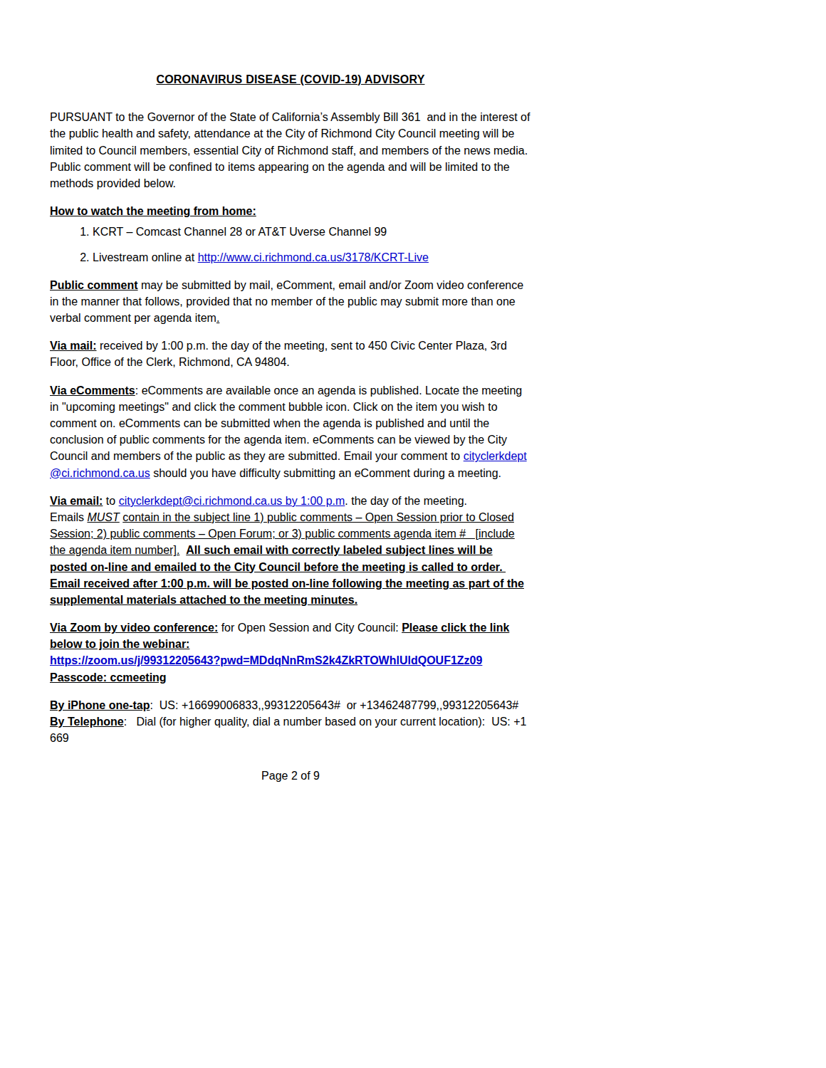CORONAVIRUS DISEASE (COVID-19) ADVISORY
PURSUANT to the Governor of the State of California’s Assembly Bill 361 and in the interest of the public health and safety, attendance at the City of Richmond City Council meeting will be limited to Council members, essential City of Richmond staff, and members of the news media. Public comment will be confined to items appearing on the agenda and will be limited to the methods provided below.
How to watch the meeting from home:
KCRT – Comcast Channel 28 or AT&T Uverse Channel 99
Livestream online at http://www.ci.richmond.ca.us/3178/KCRT-Live
Public comment may be submitted by mail, eComment, email and/or Zoom video conference in the manner that follows, provided that no member of the public may submit more than one verbal comment per agenda item.
Via mail: received by 1:00 p.m. the day of the meeting, sent to 450 Civic Center Plaza, 3rd Floor, Office of the Clerk, Richmond, CA 94804.
Via eComments: eComments are available once an agenda is published. Locate the meeting in "upcoming meetings" and click the comment bubble icon. Click on the item you wish to comment on. eComments can be submitted when the agenda is published and until the conclusion of public comments for the agenda item. eComments can be viewed by the City Council and members of the public as they are submitted. Email your comment to cityclerkdept@ci.richmond.ca.us should you have difficulty submitting an eComment during a meeting.
Via email: to cityclerkdept@ci.richmond.ca.us by 1:00 p.m. the day of the meeting.
Emails MUST contain in the subject line 1) public comments – Open Session prior to Closed Session; 2) public comments – Open Forum; or 3) public comments agenda item # [include the agenda item number]. All such email with correctly labeled subject lines will be posted on-line and emailed to the City Council before the meeting is called to order. Email received after 1:00 p.m. will be posted on-line following the meeting as part of the supplemental materials attached to the meeting minutes.
Via Zoom by video conference: for Open Session and City Council: Please click the link below to join the webinar:
https://zoom.us/j/99312205643?pwd=MDdqNnRmS2k4ZkRTOWhlUldQOUF1Zz09
Passcode: ccmeeting
By iPhone one-tap: US: +16699006833,,99312205643# or +13462487799,,99312205643#
By Telephone: Dial (for higher quality, dial a number based on your current location): US: +1 669
Page 2 of 9